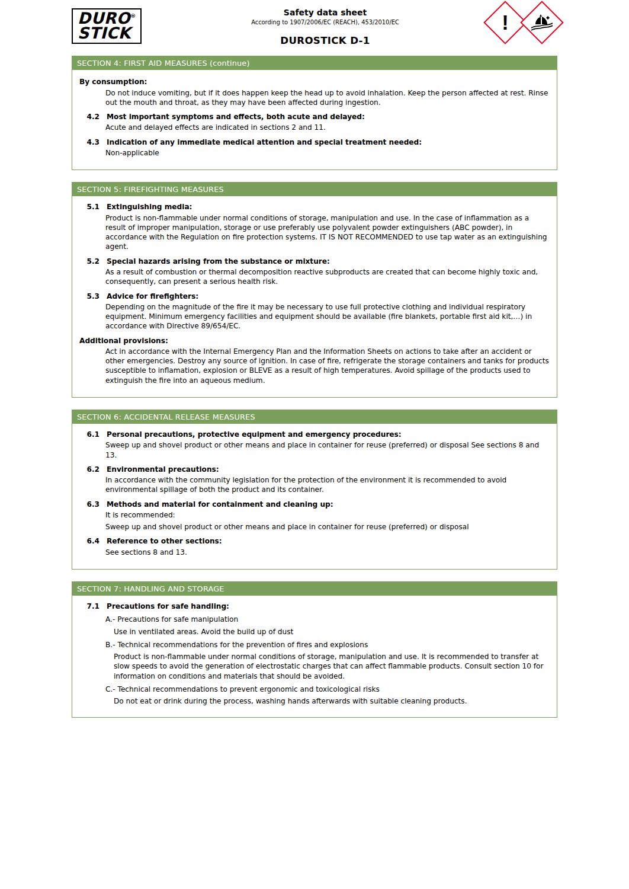DURO® STICK
Safety data sheet
According to 1907/2006/EC (REACH), 453/2010/EC
DUROSTICK D-1
!
SECTION 4: FIRST AID MEASURES (continue)
By consumption:
Do not induce vomiting, but if it does happen keep the head up to avoid inhalation. Keep the person affected at rest. Rinse out the mouth and throat, as they may have been affected during ingestion.
4.2
Most important symptoms and effects, both acute and delayed:
Acute and delayed effects are indicated in sections 2 and 11.
4.3
Indication of any immediate medical attention and special treatment needed:
Non-applicable
SECTION 5: FIREFIGHTING MEASURES
5.1
Extinguishing media:
Product is non-flammable under normal conditions of storage, manipulation and use. In the case of inflammation as a result of improper manipulation, storage or use preferably use polyvalent powder extinguishers (ABC powder), in accordance with the Regulation on fire protection systems. IT IS NOT RECOMMENDED to use tap water as an extinguishing agent.
5.2
Special hazards arising from the substance or mixture:
As a result of combustion or thermal decomposition reactive subproducts are created that can become highly toxic and, consequently, can present a serious health risk.
5.3
Advice for firefighters:
Depending on the magnitude of the fire it may be necessary to use full protective clothing and individual respiratory equipment. Minimum emergency facilities and equipment should be available (fire blankets, portable first aid kit,…) in accordance with Directive 89/654/EC.
Additional provisions:
Act in accordance with the Internal Emergency Plan and the Information Sheets on actions to take after an accident or other emergencies. Destroy any source of ignition. In case of fire, refrigerate the storage containers and tanks for products susceptible to inflamation, explosion or BLEVE as a result of high temperatures. Avoid spillage of the products used to extinguish the fire into an aqueous medium.
SECTION 6: ACCIDENTAL RELEASE MEASURES
6.1
Personal precautions, protective equipment and emergency procedures:
Sweep up and shovel product or other means and place in container for reuse (preferred) or disposal See sections 8 and 13.
6.2
Environmental precautions:
In accordance with the community legislation for the protection of the environment it is recommended to avoid environmental spillage of both the product and its container.
6.3
Methods and material for containment and cleaning up:
It is recommended:
Sweep up and shovel product or other means and place in container for reuse (preferred) or disposal
6.4
Reference to other sections:
See sections 8 and 13.
SECTION 7: HANDLING AND STORAGE
7.1
Precautions for safe handling:
A.- Precautions for safe manipulation
Use in ventilated areas. Avoid the build up of dust
B.- Technical recommendations for the prevention of fires and explosions
Product is non-flammable under normal conditions of storage, manipulation and use. It is recommended to transfer at slow speeds to avoid the generation of electrostatic charges that can affect flammable products. Consult section 10 for information on conditions and materials that should be avoided.
C.- Technical recommendations to prevent ergonomic and toxicological risks
Do not eat or drink during the process, washing hands afterwards with suitable cleaning products.